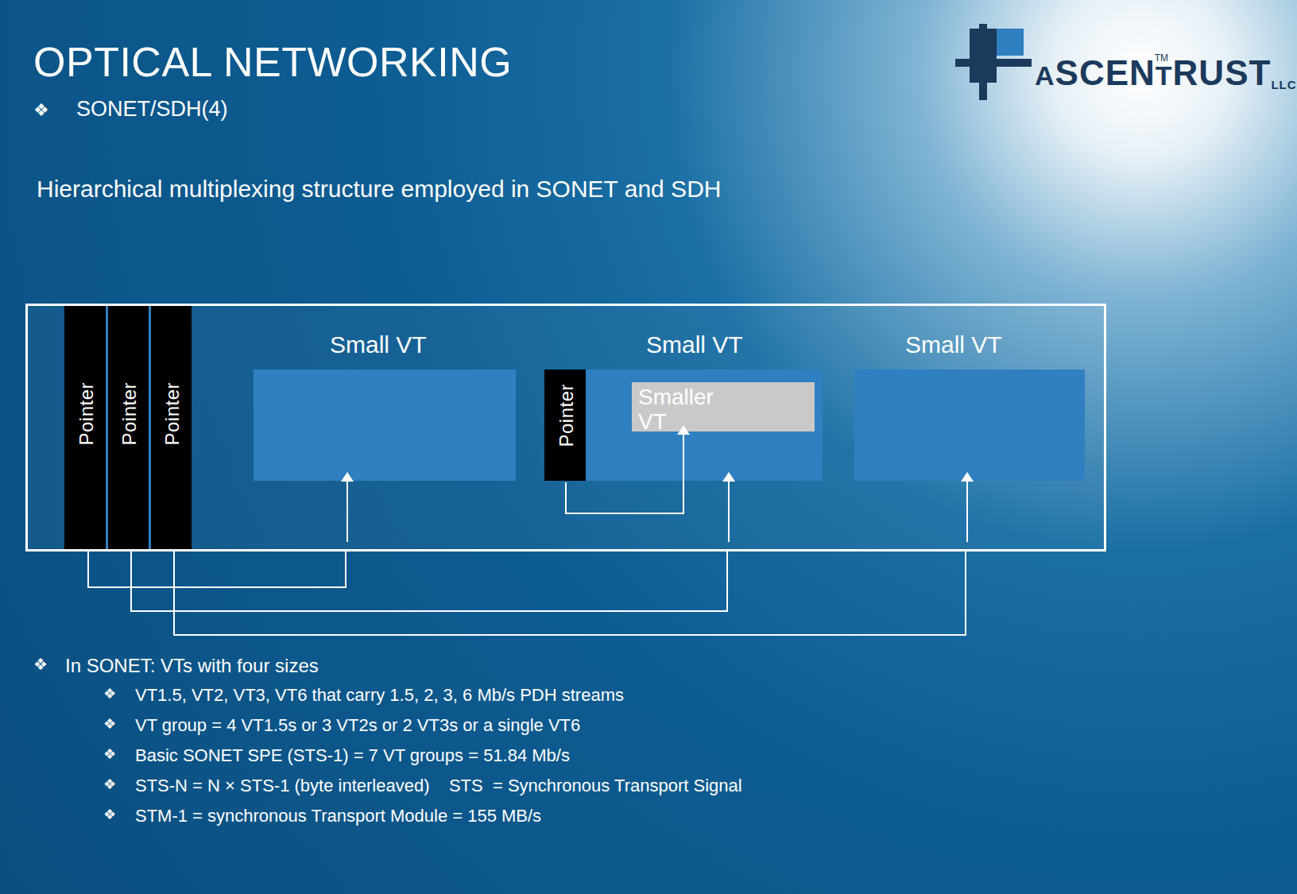OPTICAL NETWORKING
❖SONET/SDH(4)
ASCENTRUST LLC
TM
Hierarchical multiplexing structure employed in SONET and SDH
Pointer Pointer Pointer
Small VT Small VT Small VT
Pointer
Smaller
VT
In SONET: VTs with four sizes
VT1.5, VT2, VT3, VT6 that carry 1.5, 2, 3, 6 Mb/s PDH streams
VT group = 4 VT1.5s or 3 VT2s or 2 VT3s or a single VT6
Basic SONET SPE (STS-1) = 7 VT groups = 51.84 Mb/s
STS-N = N × STS-1 (byte interleaved) STS = Synchronous Transport Signal
STM-1 = synchronous Transport Module = 155 MB/s